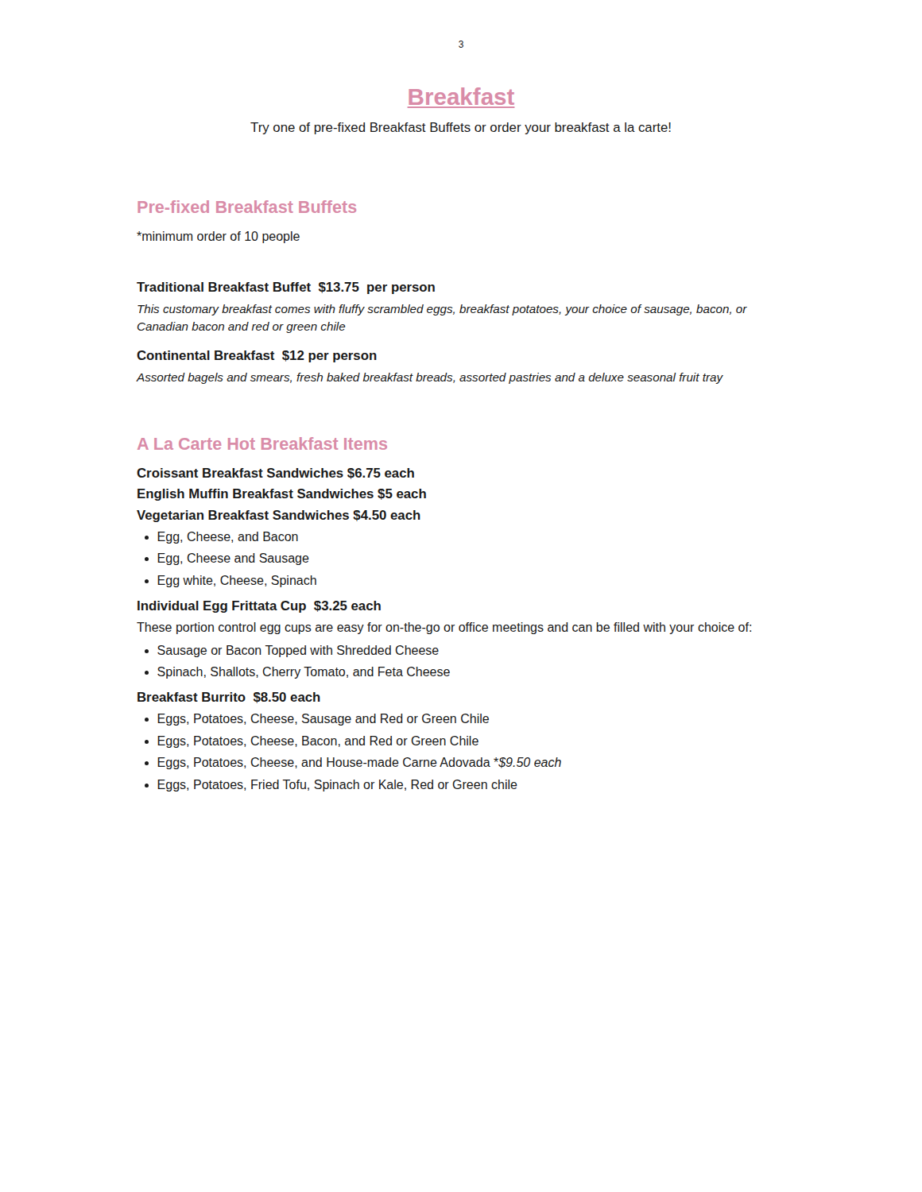3
Breakfast
Try one of pre-fixed Breakfast Buffets or order your breakfast a la carte!
Pre-fixed Breakfast Buffets
*minimum order of 10 people
Traditional Breakfast Buffet $13.75 per person
This customary breakfast comes with fluffy scrambled eggs, breakfast potatoes, your choice of sausage, bacon, or Canadian bacon and red or green chile
Continental Breakfast $12 per person
Assorted bagels and smears, fresh baked breakfast breads, assorted pastries and a deluxe seasonal fruit tray
A La Carte Hot Breakfast Items
Croissant Breakfast Sandwiches $6.75 each
English Muffin Breakfast Sandwiches $5 each
Vegetarian Breakfast Sandwiches $4.50 each
Egg, Cheese, and Bacon
Egg, Cheese and Sausage
Egg white, Cheese, Spinach
Individual Egg Frittata Cup $3.25 each
These portion control egg cups are easy for on-the-go or office meetings and can be filled with your choice of:
Sausage or Bacon Topped with Shredded Cheese
Spinach, Shallots, Cherry Tomato, and Feta Cheese
Breakfast Burrito $8.50 each
Eggs, Potatoes, Cheese, Sausage and Red or Green Chile
Eggs, Potatoes, Cheese, Bacon, and Red or Green Chile
Eggs, Potatoes, Cheese, and House-made Carne Adovada *$9.50 each
Eggs, Potatoes, Fried Tofu, Spinach or Kale, Red or Green chile